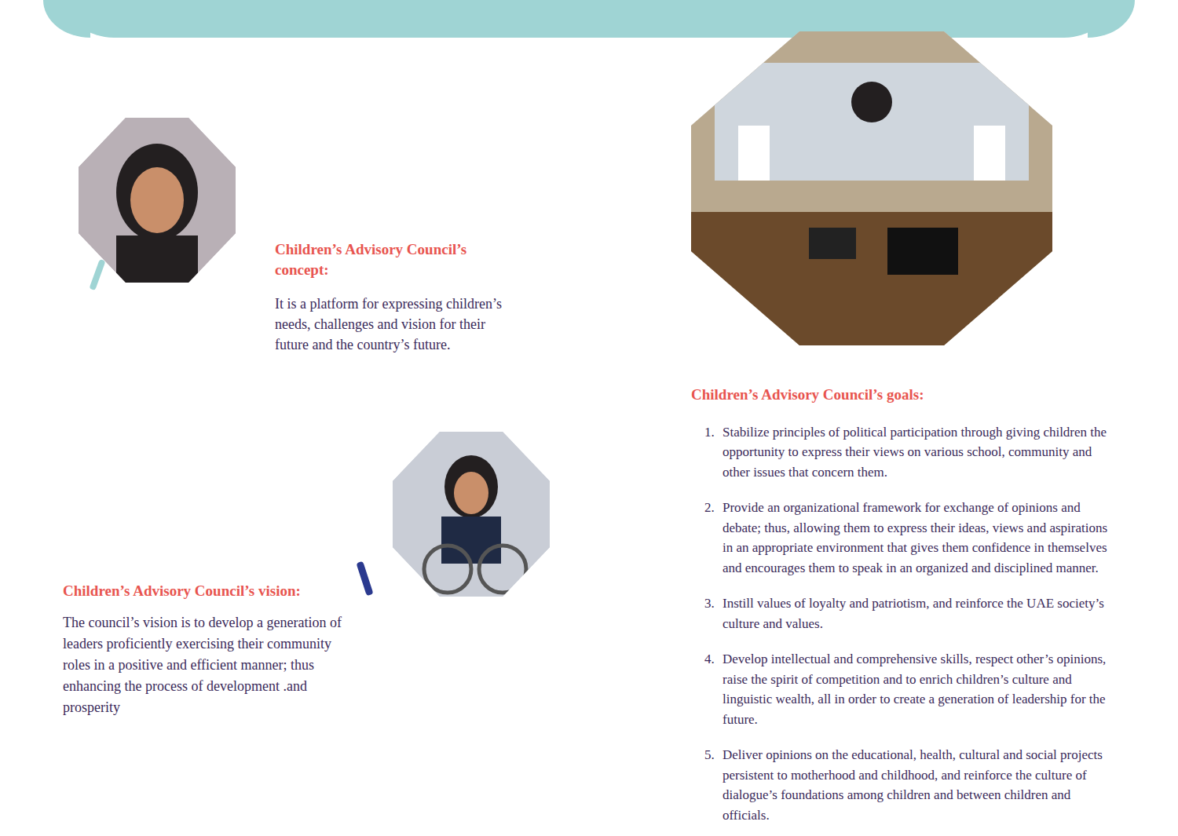Children’s Advisory Council’s
concept:
It is a platform for expressing children’s needs, challenges and vision for their future and the country’s future.
Children’s Advisory Council’s vision:
The council’s vision is to develop a generation of leaders proficiently exercising their community roles in a positive and efficient manner; thus enhancing the process of development .and prosperity
Children’s Advisory Council’s goals:
Stabilize principles of political participation through giving children the opportunity to express their views on various school, community and other issues that concern them.
Provide an organizational framework for exchange of opinions and debate; thus, allowing them to express their ideas, views and aspirations in an appropriate environment that gives them confidence in themselves and encourages them to speak in an organized and disciplined manner.
Instill values of loyalty and patriotism, and reinforce the UAE society’s culture and values.
Develop intellectual and comprehensive skills, respect other’s opinions, raise the spirit of competition and to enrich children’s culture and linguistic wealth, all in order to create a generation of leadership for the future.
Deliver opinions on the educational, health, cultural and social projects persistent to motherhood and childhood, and reinforce the culture of dialogue’s foundations among children and between children and officials.